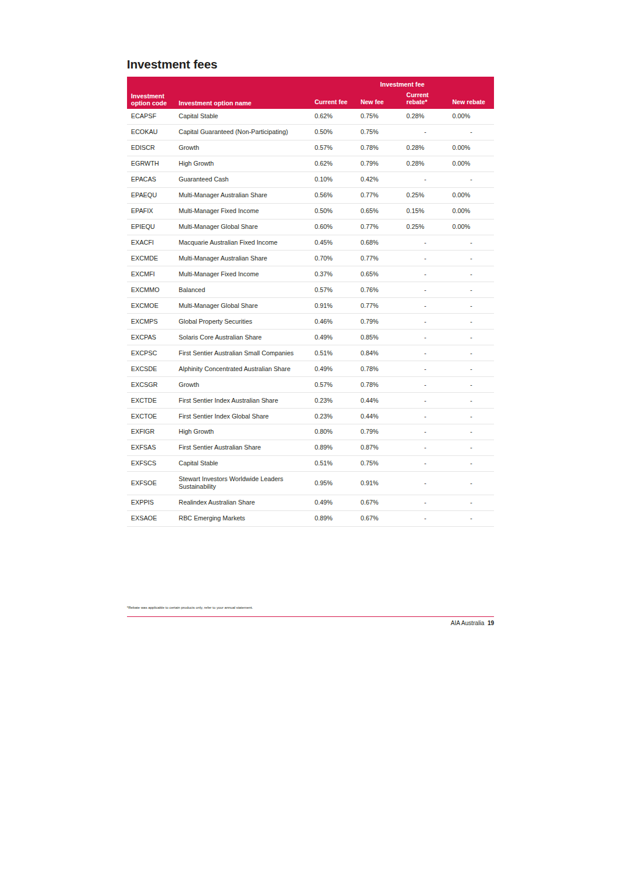Investment fees
| Investment option code | Investment option name | Investment fee |
| --- | --- | --- |
| Current fee | New fee | Current rebate* | New rebate |
| ECAPSF | Capital Stable | 0.62% | 0.75% | 0.28% | 0.00% |
| ECOKAU | Capital Guaranteed (Non-Participating) | 0.50% | 0.75% | - | - |
| EDISCR | Growth | 0.57% | 0.78% | 0.28% | 0.00% |
| EGRWTH | High Growth | 0.62% | 0.79% | 0.28% | 0.00% |
| EPACAS | Guaranteed Cash | 0.10% | 0.42% | - | - |
| EPAEQU | Multi-Manager Australian Share | 0.56% | 0.77% | 0.25% | 0.00% |
| EPAFIX | Multi-Manager Fixed Income | 0.50% | 0.65% | 0.15% | 0.00% |
| EPIEQU | Multi-Manager Global Share | 0.60% | 0.77% | 0.25% | 0.00% |
| EXACFI | Macquarie Australian Fixed Income | 0.45% | 0.68% | - | - |
| EXCMDE | Multi-Manager Australian Share | 0.70% | 0.77% | - | - |
| EXCMFI | Multi-Manager Fixed Income | 0.37% | 0.65% | - | - |
| EXCMMO | Balanced | 0.57% | 0.76% | - | - |
| EXCMOE | Multi-Manager Global Share | 0.91% | 0.77% | - | - |
| EXCMPS | Global Property Securities | 0.46% | 0.79% | - | - |
| EXCPAS | Solaris Core Australian Share | 0.49% | 0.85% | - | - |
| EXCPSC | First Sentier Australian Small Companies | 0.51% | 0.84% | - | - |
| EXCSDE | Alphinity Concentrated Australian Share | 0.49% | 0.78% | - | - |
| EXCSGR | Growth | 0.57% | 0.78% | - | - |
| EXCTDE | First Sentier Index Australian Share | 0.23% | 0.44% | - | - |
| EXCTOE | First Sentier Index Global Share | 0.23% | 0.44% | - | - |
| EXFIGR | High Growth | 0.80% | 0.79% | - | - |
| EXFSAS | First Sentier Australian Share | 0.89% | 0.87% | - | - |
| EXFSCS | Capital Stable | 0.51% | 0.75% | - | - |
| EXFSOE | Stewart Investors Worldwide Leaders Sustainability | 0.95% | 0.91% | - | - |
| EXPPIS | Realindex Australian Share | 0.49% | 0.67% | - | - |
| EXSAOE | RBC Emerging Markets | 0.89% | 0.67% | - | - |
*Rebate was applicable to certain products only, refer to your annual statement.
AIA Australia 19